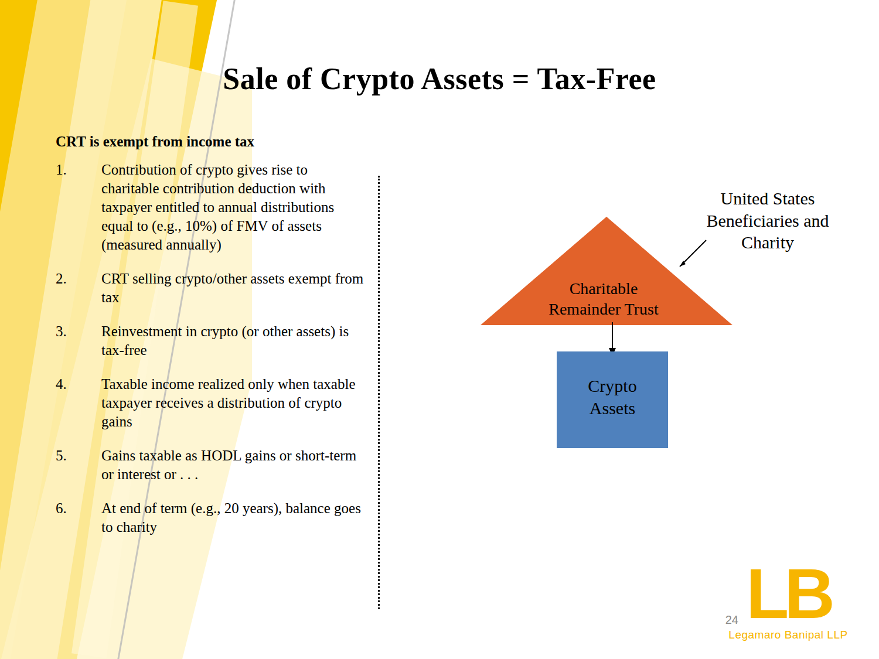Sale of Crypto Assets = Tax-Free
CRT is exempt from income tax
1. Contribution of crypto gives rise to charitable contribution deduction with taxpayer entitled to annual distributions equal to (e.g., 10%) of FMV of assets (measured annually)
2. CRT selling crypto/other assets exempt from tax
3. Reinvestment in crypto (or other assets) is tax-free
4. Taxable income realized only when taxable taxpayer receives a distribution of crypto gains
5. Gains taxable as HODL gains or short-term or interest or . . .
6. At end of term (e.g., 20 years), balance goes to charity
United States Beneficiaries and Charity
Charitable
Remainder Trust
Crypto
Assets
24
LB
Legamaro Banipal LLP